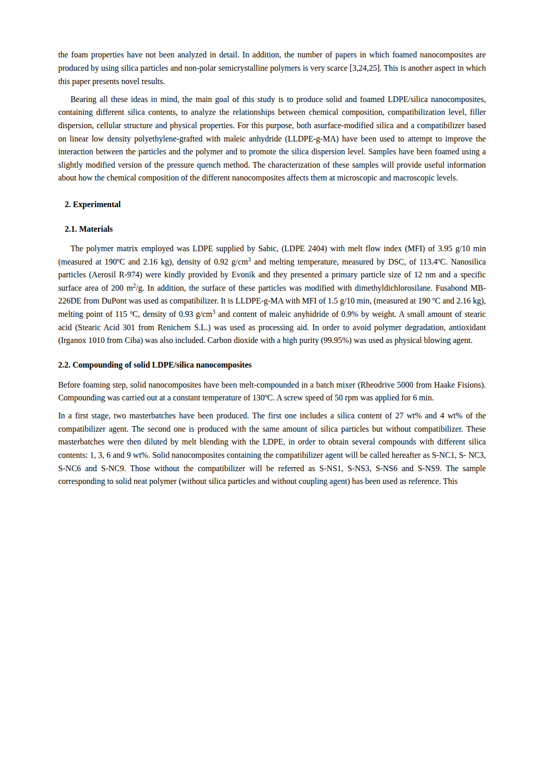the foam properties have not been analyzed in detail. In addition, the number of papers in which foamed nanocomposites are produced by using silica particles and non-polar semicrystalline polymers is very scarce [3,24,25]. This is another aspect in which this paper presents novel results.
Bearing all these ideas in mind, the main goal of this study is to produce solid and foamed LDPE/silica nanocomposites, containing different silica contents, to analyze the relationships between chemical composition, compatibilization level, filler dispersion, cellular structure and physical properties. For this purpose, both asurface-modified silica and a compatibilizer based on linear low density polyethylene-grafted with maleic anhydride (LLDPE-g-MA) have been used to attempt to improve the interaction between the particles and the polymer and to promote the silica dispersion level. Samples have been foamed using a slightly modified version of the pressure quench method. The characterization of these samples will provide useful information about how the chemical composition of the different nanocomposites affects them at microscopic and macroscopic levels.
2. Experimental
2.1. Materials
The polymer matrix employed was LDPE supplied by Sabic, (LDPE 2404) with melt flow index (MFI) of 3.95 g/10 min (measured at 190ºC and 2.16 kg), density of 0.92 g/cm3 and melting temperature, measured by DSC, of 113.4ºC. Nanosilica particles (Aerosil R-974) were kindly provided by Evonik and they presented a primary particle size of 12 nm and a specific surface area of 200 m2/g. In addition, the surface of these particles was modified with dimethyldichlorosilane. Fusabond MB-226DE from DuPont was used as compatibilizer. It is LLDPE-g-MA with MFI of 1.5 g/10 min, (measured at 190 ºC and 2.16 kg), melting point of 115 ºC, density of 0.93 g/cm3 and content of maleic anyhidride of 0.9% by weight. A small amount of stearic acid (Stearic Acid 301 from Renichem S.L.) was used as processing aid. In order to avoid polymer degradation, antioxidant (Irganox 1010 from Ciba) was also included. Carbon dioxide with a high purity (99.95%) was used as physical blowing agent.
2.2. Compounding of solid LDPE/silica nanocomposites
Before foaming step, solid nanocomposites have been melt-compounded in a batch mixer (Rheodrive 5000 from Haake Fisions). Compounding was carried out at a constant temperature of 130ºC. A screw speed of 50 rpm was applied for 6 min.
In a first stage, two masterbatches have been produced. The first one includes a silica content of 27 wt% and 4 wt% of the compatibilizer agent. The second one is produced with the same amount of silica particles but without compatibilizer. These masterbatches were then diluted by melt blending with the LDPE, in order to obtain several compounds with different silica contents: 1, 3, 6 and 9 wt%. Solid nanocomposites containing the compatibilizer agent will be called hereafter as S-NC1, S- NC3, S-NC6 and S-NC9. Those without the compatibilizer will be referred as S-NS1, S-NS3, S-NS6 and S-NS9. The sample corresponding to solid neat polymer (without silica particles and without coupling agent) has been used as reference. This